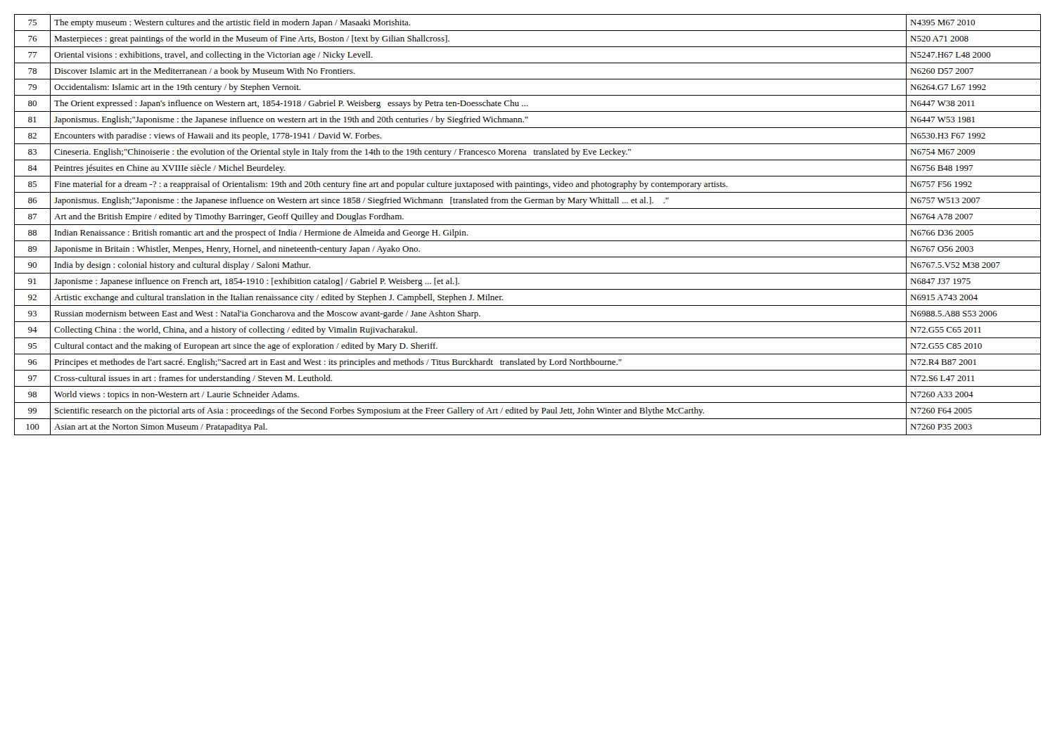| 75 | The empty museum : Western cultures and the artistic field in modern Japan / Masaaki Morishita. | N4395 M67 2010 |
| 76 | Masterpieces : great paintings of the world in the Museum of Fine Arts, Boston / [text by Gilian Shallcross]. | N520 A71 2008 |
| 77 | Oriental visions : exhibitions, travel, and collecting in the Victorian age / Nicky Levell. | N5247.H67 L48 2000 |
| 78 | Discover Islamic art in the Mediterranean / a book by Museum With No Frontiers. | N6260 D57 2007 |
| 79 | Occidentalism: Islamic art in the 19th century / by Stephen Vernoit. | N6264.G7 L67 1992 |
| 80 | The Orient expressed : Japan's influence on Western art, 1854-1918 / Gabriel P. Weisberg essays by Petra ten-Doesschate Chu ... | N6447 W38 2011 |
| 81 | Japonismus. English;"Japonisme : the Japanese influence on western art in the 19th and 20th centuries / by Siegfried Wichmann." | N6447 W53 1981 |
| 82 | Encounters with paradise : views of Hawaii and its people, 1778-1941 / David W. Forbes. | N6530.H3 F67 1992 |
| 83 | Cineseria. English;"Chinoiserie : the evolution of the Oriental style in Italy from the 14th to the 19th century / Francesco Morena translated by Eve Leckey." | N6754 M67 2009 |
| 84 | Peintres jésuites en Chine au XVIIIe siècle / Michel Beurdeley. | N6756 B48 1997 |
| 85 | Fine material for a dream -? : a reappraisal of Orientalism: 19th and 20th century fine art and popular culture juxtaposed with paintings, video and photography by contemporary artists. | N6757 F56 1992 |
| 86 | Japonismus. English;"Japonisme : the Japanese influence on Western art since 1858 / Siegfried Wichmann [translated from the German by Mary Whittall ... et al.]. ." | N6757 W513 2007 |
| 87 | Art and the British Empire / edited by Timothy Barringer, Geoff Quilley and Douglas Fordham. | N6764 A78 2007 |
| 88 | Indian Renaissance : British romantic art and the prospect of India / Hermione de Almeida and George H. Gilpin. | N6766 D36 2005 |
| 89 | Japonisme in Britain : Whistler, Menpes, Henry, Hornel, and nineteenth-century Japan / Ayako Ono. | N6767 O56 2003 |
| 90 | India by design : colonial history and cultural display / Saloni Mathur. | N6767.5.V52 M38 2007 |
| 91 | Japonisme : Japanese influence on French art, 1854-1910 : [exhibition catalog] / Gabriel P. Weisberg ... [et al.]. | N6847 J37 1975 |
| 92 | Artistic exchange and cultural translation in the Italian renaissance city / edited by Stephen J. Campbell, Stephen J. Milner. | N6915 A743 2004 |
| 93 | Russian modernism between East and West : Natal'ia Goncharova and the Moscow avant-garde / Jane Ashton Sharp. | N6988.5.A88 S53 2006 |
| 94 | Collecting China : the world, China, and a history of collecting / edited by Vimalin Rujivacharakul. | N72.G55 C65 2011 |
| 95 | Cultural contact and the making of European art since the age of exploration / edited by Mary D. Sheriff. | N72.G55 C85 2010 |
| 96 | Principes et methodes de l'art sacré. English;"Sacred art in East and West : its principles and methods / Titus Burckhardt translated by Lord Northbourne." | N72.R4 B87 2001 |
| 97 | Cross-cultural issues in art : frames for understanding / Steven M. Leuthold. | N72.S6 L47 2011 |
| 98 | World views : topics in non-Western art / Laurie Schneider Adams. | N7260 A33 2004 |
| 99 | Scientific research on the pictorial arts of Asia : proceedings of the Second Forbes Symposium at the Freer Gallery of Art / edited by Paul Jett, John Winter and Blythe McCarthy. | N7260 F64 2005 |
| 100 | Asian art at the Norton Simon Museum / Pratapaditya Pal. | N7260 P35 2003 |